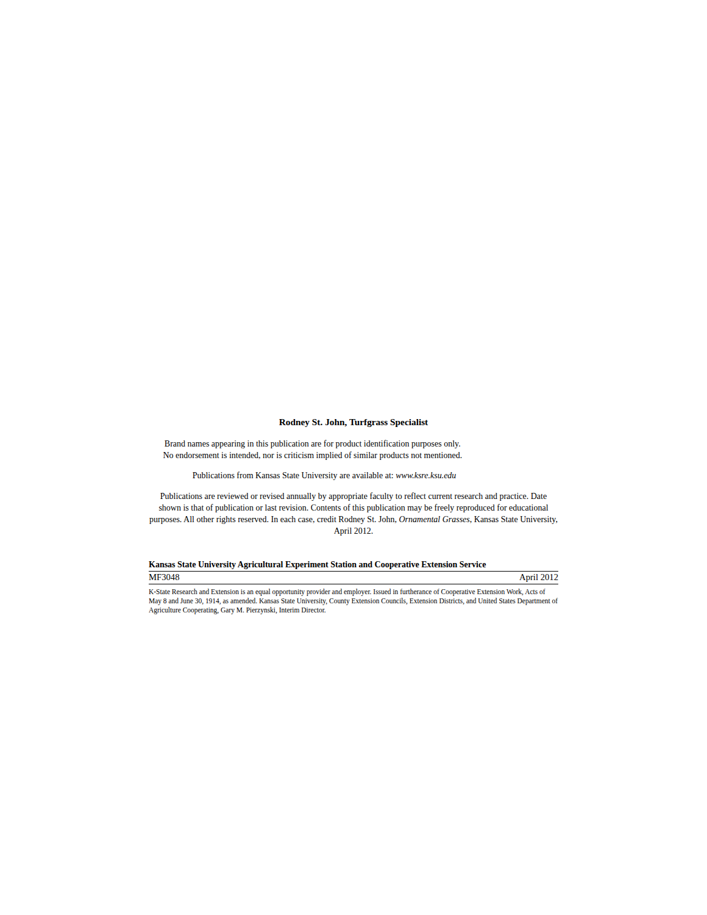Rodney St. John, Turfgrass Specialist
Brand names appearing in this publication are for product identification purposes only.
No endorsement is intended, nor is criticism implied of similar products not mentioned.
Publications from Kansas State University are available at: www.ksre.ksu.edu
Publications are reviewed or revised annually by appropriate faculty to reflect current research and practice. Date shown is that of publication or last revision. Contents of this publication may be freely reproduced for educational purposes. All other rights reserved. In each case, credit Rodney St. John, Ornamental Grasses, Kansas State University, April 2012.
Kansas State University Agricultural Experiment Station and Cooperative Extension Service
MF3048 April 2012
K-State Research and Extension is an equal opportunity provider and employer. Issued in furtherance of Cooperative Extension Work, Acts of May 8 and June 30, 1914, as amended. Kansas State University, County Extension Councils, Extension Districts, and United States Department of Agriculture Cooperating, Gary M. Pierzynski, Interim Director.